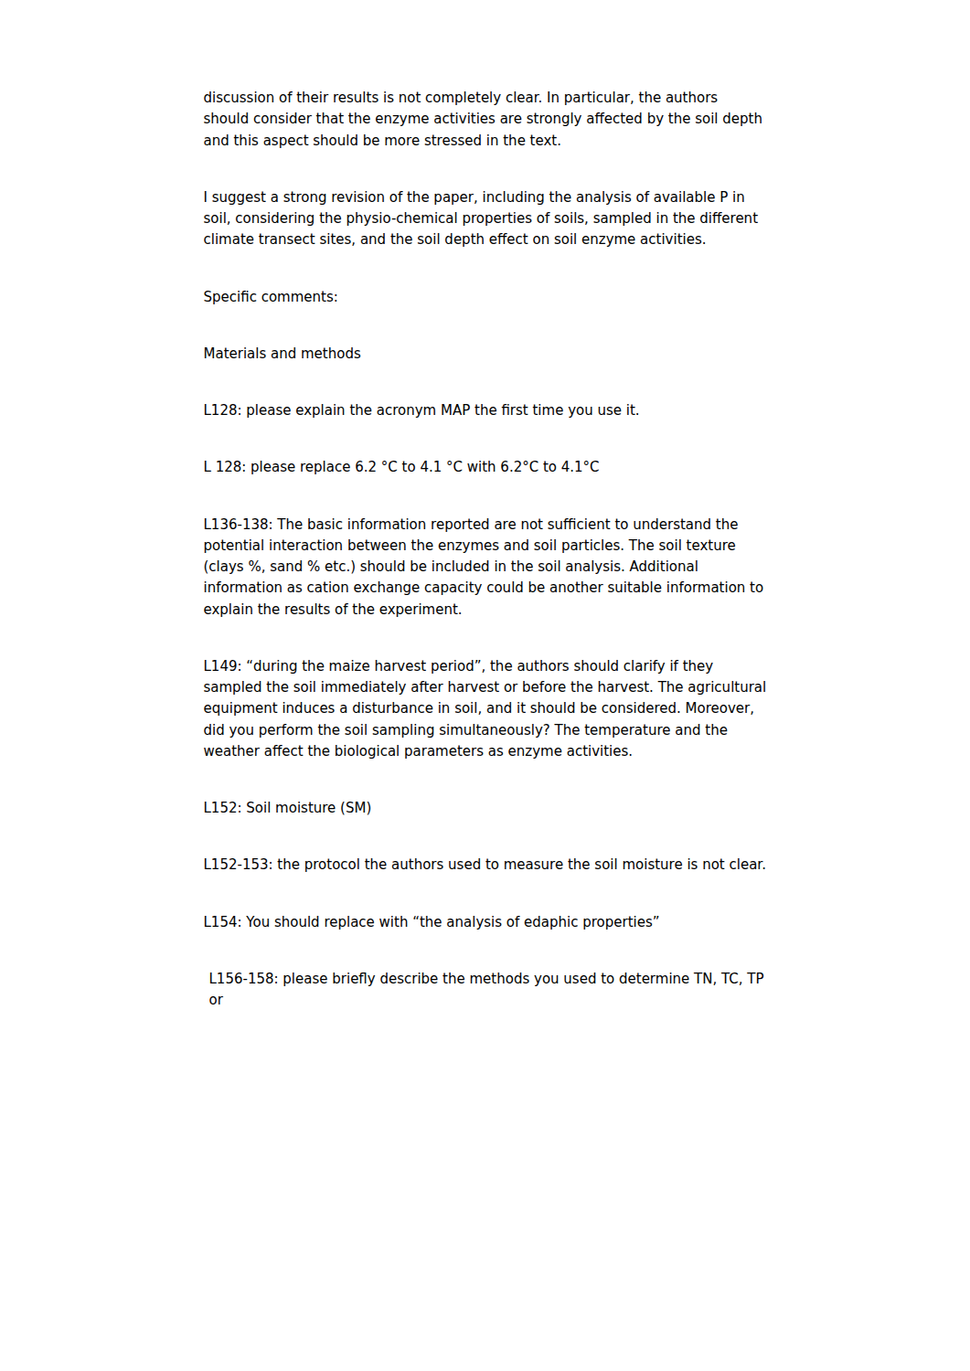discussion of their results is not completely clear. In particular, the authors should consider that the enzyme activities are strongly affected by the soil depth and this aspect should be more stressed in the text.
I suggest a strong revision of the paper, including the analysis of available P in soil, considering the physio-chemical properties of soils, sampled in the different climate transect sites, and the soil depth effect on soil enzyme activities.
Specific comments:
Materials and methods
L128: please explain the acronym MAP the first time you use it.
L 128: please replace 6.2 °C to 4.1 °C with 6.2°C to 4.1°C
L136-138: The basic information reported are not sufficient to understand the potential interaction between the enzymes and soil particles. The soil texture (clays %, sand % etc.) should be included in the soil analysis. Additional information as cation exchange capacity could be another suitable information to explain the results of the experiment.
L149: “during the maize harvest period”, the authors should clarify if they sampled the soil immediately after harvest or before the harvest. The agricultural equipment induces a disturbance in soil, and it should be considered. Moreover, did you perform the soil sampling simultaneously? The temperature and the weather affect the biological parameters as enzyme activities.
L152: Soil moisture (SM)
L152-153: the protocol the authors used to measure the soil moisture is not clear.
L154: You should replace with “the analysis of edaphic properties”
L156-158: please briefly describe the methods you used to determine TN, TC, TP or